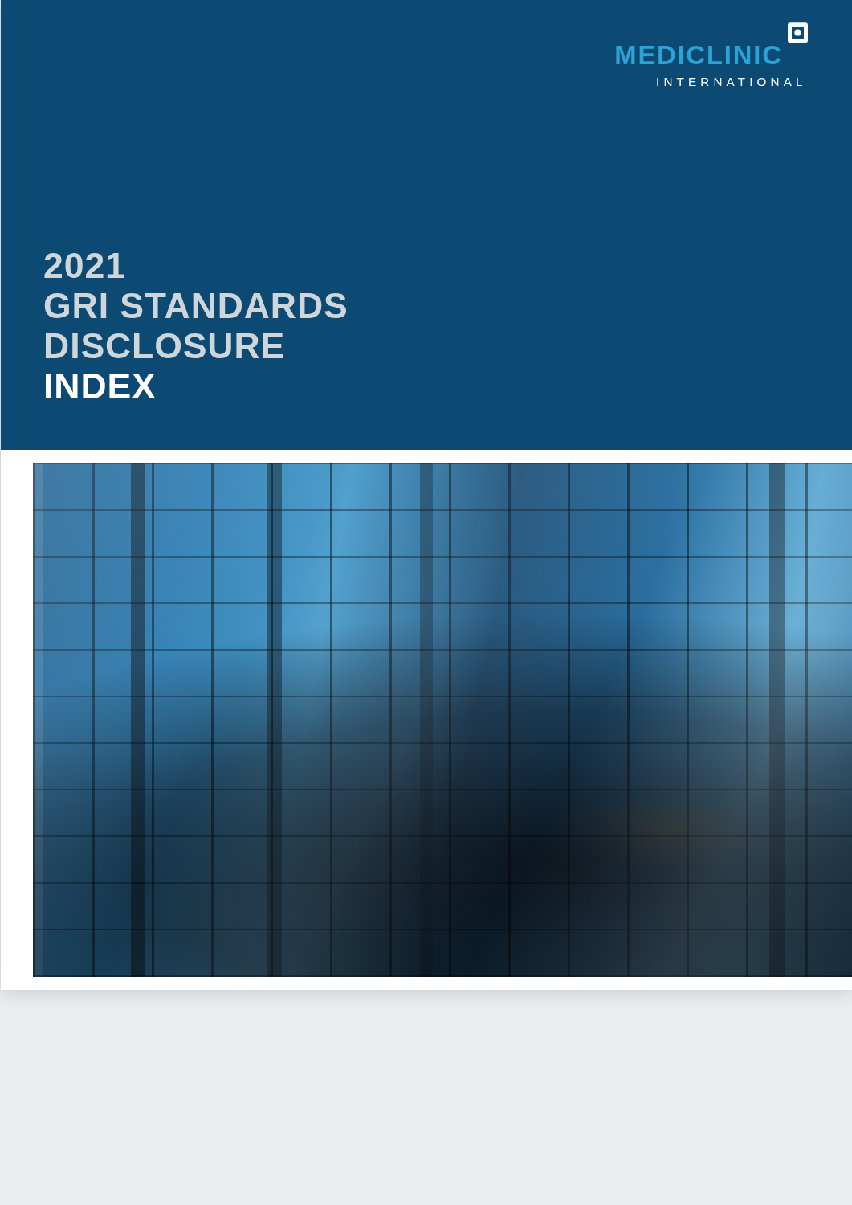MEDICLINIC INTERNATIONAL
2021 GRI Standards Disclosure Index
Close-up of a blue glass curtain-wall façade reflecting the sky and a neighbouring building.